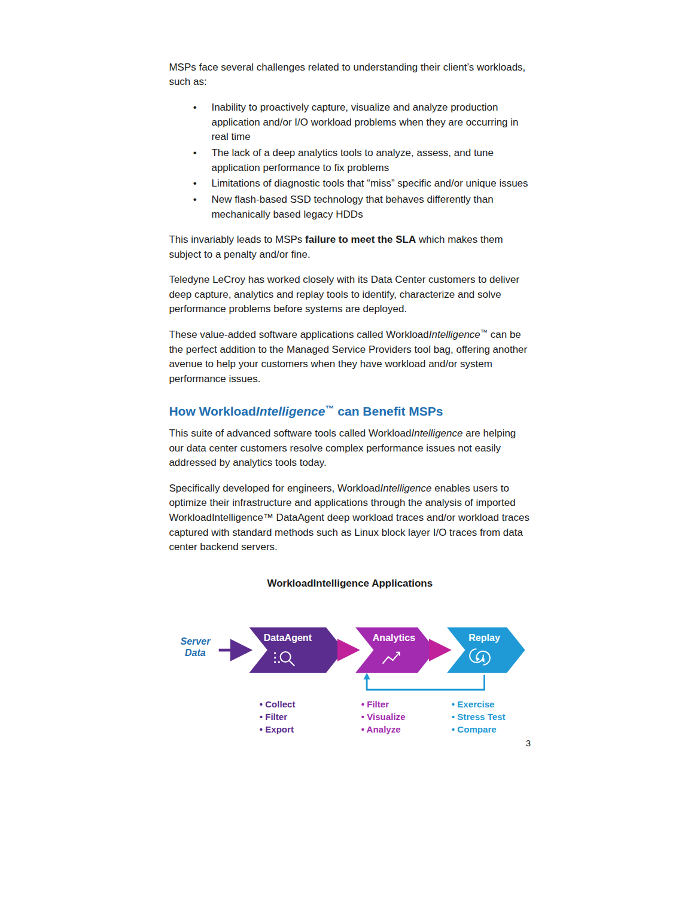MSPs face several challenges related to understanding their client’s workloads, such as:
Inability to proactively capture, visualize and analyze production application and/or I/O workload problems when they are occurring in real time
The lack of a deep analytics tools to analyze, assess, and tune application performance to fix problems
Limitations of diagnostic tools that “miss” specific and/or unique issues
New flash-based SSD technology that behaves differently than mechanically based legacy HDDs
This invariably leads to MSPs failure to meet the SLA which makes them subject to a penalty and/or fine.
Teledyne LeCroy has worked closely with its Data Center customers to deliver deep capture, analytics and replay tools to identify, characterize and solve performance problems before systems are deployed.
These value-added software applications called WorkloadIntelligence™ can be the perfect addition to the Managed Service Providers tool bag, offering another avenue to help your customers when they have workload and/or system performance issues.
How WorkloadIntelligence™ can Benefit MSPs
This suite of advanced software tools called WorkloadIntelligence are helping our data center customers resolve complex performance issues not easily addressed by analytics tools today.
Specifically developed for engineers, WorkloadIntelligence enables users to optimize their infrastructure and applications through the analysis of imported WorkloadIntelligence™ DataAgent deep workload traces and/or workload traces captured with standard methods such as Linux block layer I/O traces from data center backend servers.
WorkloadIntelligence Applications
Server Data DataAgent Analytics Replay • Collect • Filter • Export • Filter • Visualize • Analyze • Exercise • Stress Test • Compare
3